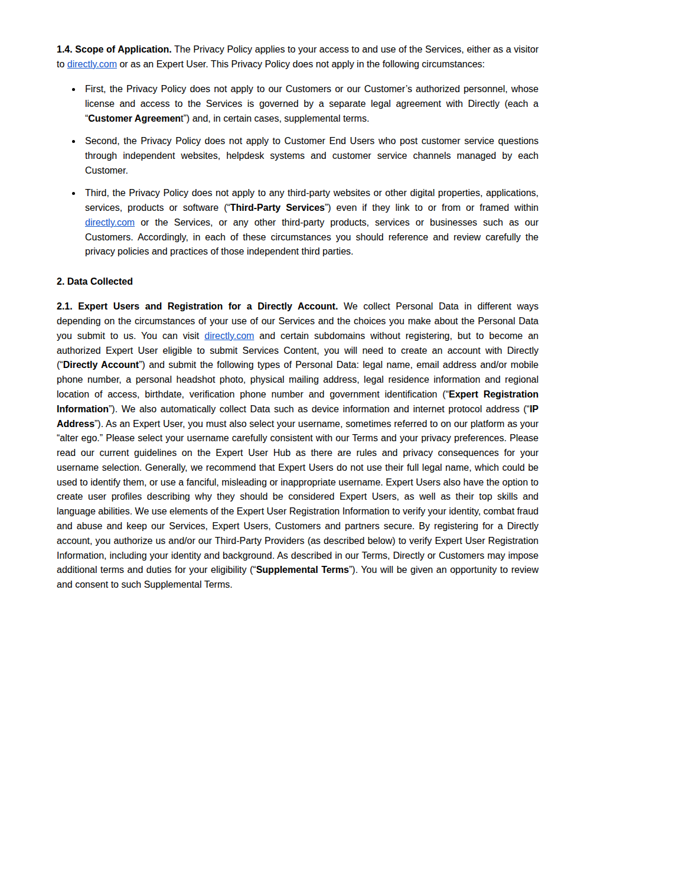1.4. Scope of Application. The Privacy Policy applies to your access to and use of the Services, either as a visitor to directly.com or as an Expert User. This Privacy Policy does not apply in the following circumstances:
First, the Privacy Policy does not apply to our Customers or our Customer’s authorized personnel, whose license and access to the Services is governed by a separate legal agreement with Directly (each a “Customer Agreement”) and, in certain cases, supplemental terms.
Second, the Privacy Policy does not apply to Customer End Users who post customer service questions through independent websites, helpdesk systems and customer service channels managed by each Customer.
Third, the Privacy Policy does not apply to any third-party websites or other digital properties, applications, services, products or software (“Third-Party Services”) even if they link to or from or framed within directly.com or the Services, or any other third-party products, services or businesses such as our Customers. Accordingly, in each of these circumstances you should reference and review carefully the privacy policies and practices of those independent third parties.
2. Data Collected
2.1. Expert Users and Registration for a Directly Account. We collect Personal Data in different ways depending on the circumstances of your use of our Services and the choices you make about the Personal Data you submit to us. You can visit directly.com and certain subdomains without registering, but to become an authorized Expert User eligible to submit Services Content, you will need to create an account with Directly (“Directly Account”) and submit the following types of Personal Data: legal name, email address and/or mobile phone number, a personal headshot photo, physical mailing address, legal residence information and regional location of access, birthdate, verification phone number and government identification (“Expert Registration Information”). We also automatically collect Data such as device information and internet protocol address (“IP Address”). As an Expert User, you must also select your username, sometimes referred to on our platform as your “alter ego.” Please select your username carefully consistent with our Terms and your privacy preferences. Please read our current guidelines on the Expert User Hub as there are rules and privacy consequences for your username selection. Generally, we recommend that Expert Users do not use their full legal name, which could be used to identify them, or use a fanciful, misleading or inappropriate username. Expert Users also have the option to create user profiles describing why they should be considered Expert Users, as well as their top skills and language abilities. We use elements of the Expert User Registration Information to verify your identity, combat fraud and abuse and keep our Services, Expert Users, Customers and partners secure. By registering for a Directly account, you authorize us and/or our Third-Party Providers (as described below) to verify Expert User Registration Information, including your identity and background. As described in our Terms, Directly or Customers may impose additional terms and duties for your eligibility (“Supplemental Terms”). You will be given an opportunity to review and consent to such Supplemental Terms.